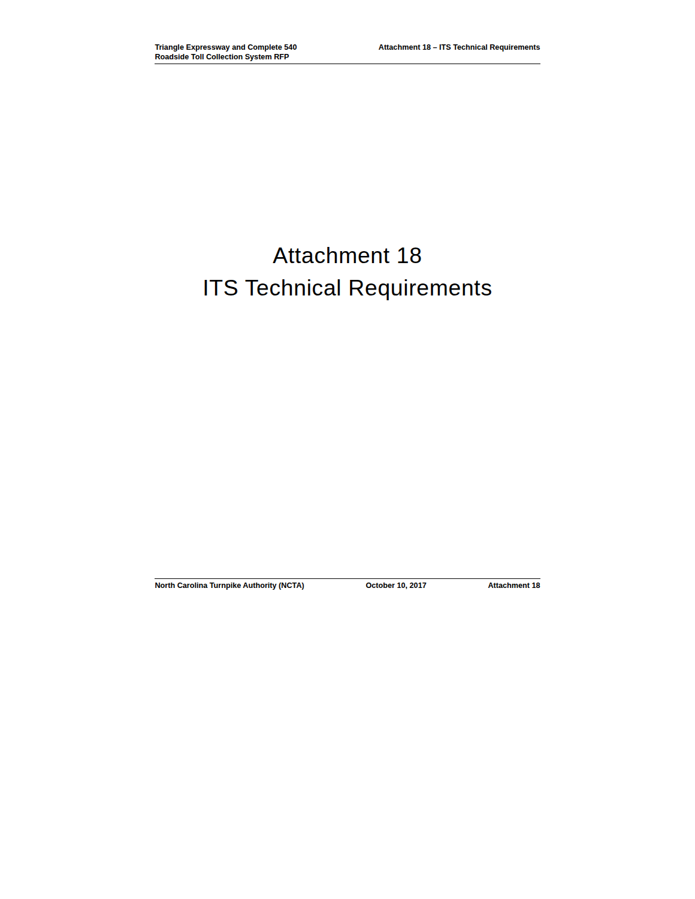Triangle Expressway and Complete 540
Roadside Toll Collection System RFP
Attachment 18 – ITS Technical Requirements
Attachment 18
ITS Technical Requirements
North Carolina Turnpike Authority (NCTA)
October 10, 2017
Attachment 18